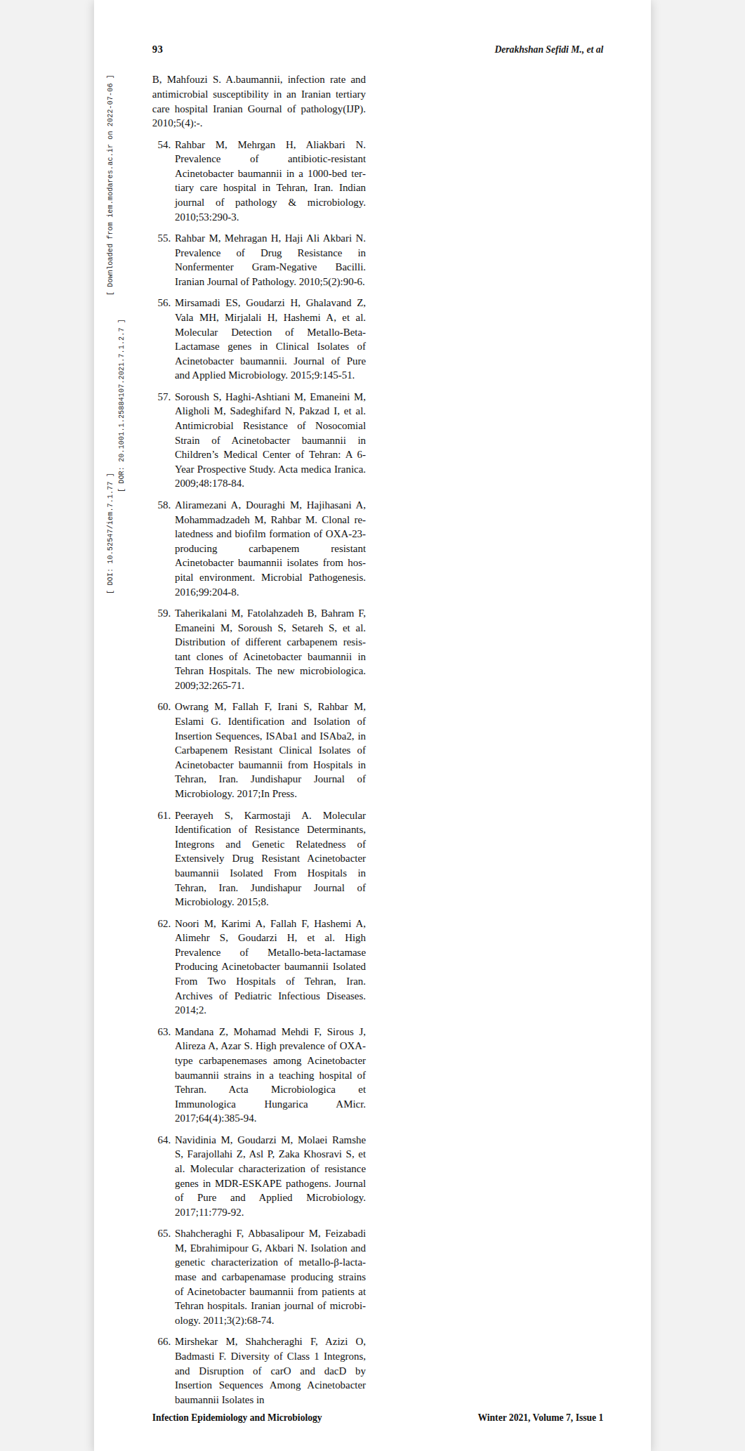[ Downloaded from iem.modares.ac.ir on 2022-07-06 ]
[ DOR: 20.1001.1.25884107.2021.7.1.2.7 ]
[ DOI: 10.52547/iem.7.1.77 ]
93
Derakhshan Sefidi M., et al
B, Mahfouzi S. A.baumannii, infection rate and antimicrobial susceptibility in an Iranian tertiary care hospital Iranian Gournal of pathology(IJP). 2010;5(4):-.
54. Rahbar M, Mehrgan H, Aliakbari N. Prevalence of antibiotic-resistant Acinetobacter baumannii in a 1000-bed tertiary care hospital in Tehran, Iran. Indian journal of pathology & microbiology. 2010;53:290-3.
55. Rahbar M, Mehragan H, Haji Ali Akbari N. Prevalence of Drug Resistance in Nonfermenter Gram-Negative Bacilli. Iranian Journal of Pathology. 2010;5(2):90-6.
56. Mirsamadi ES, Goudarzi H, Ghalavand Z, Vala MH, Mirjalali H, Hashemi A, et al. Molecular Detection of Metallo-Beta-Lactamase genes in Clinical Isolates of Acinetobacter baumannii. Journal of Pure and Applied Microbiology. 2015;9:145-51.
57. Soroush S, Haghi-Ashtiani M, Emaneini M, Aligholi M, Sadeghifard N, Pakzad I, et al. Antimicrobial Resistance of Nosocomial Strain of Acinetobacter baumannii in Children’s Medical Center of Tehran: A 6-Year Prospective Study. Acta medica Iranica. 2009;48:178-84.
58. Aliramezani A, Douraghi M, Hajihasani A, Mohammadzadeh M, Rahbar M. Clonal relatedness and biofilm formation of OXA-23-producing carbapenem resistant Acinetobacter baumannii isolates from hospital environment. Microbial Pathogenesis. 2016;99:204-8.
59. Taherikalani M, Fatolahzadeh B, Bahram F, Emaneini M, Soroush S, Setareh S, et al. Distribution of different carbapenem resistant clones of Acinetobacter baumannii in Tehran Hospitals. The new microbiologica. 2009;32:265-71.
60. Owrang M, Fallah F, Irani S, Rahbar M, Eslami G. Identification and Isolation of Insertion Sequences, ISAba1 and ISAba2, in Carbapenem Resistant Clinical Isolates of Acinetobacter baumannii from Hospitals in Tehran, Iran. Jundishapur Journal of Microbiology. 2017;In Press.
61. Peerayeh S, Karmostaji A. Molecular Identification of Resistance Determinants, Integrons and Genetic Relatedness of Extensively Drug Resistant Acinetobacter baumannii Isolated From Hospitals in Tehran, Iran. Jundishapur Journal of Microbiology. 2015;8.
62. Noori M, Karimi A, Fallah F, Hashemi A, Alimehr S, Goudarzi H, et al. High Prevalence of Metallo-beta-lactamase Producing Acinetobacter baumannii Isolated From Two Hospitals of Tehran, Iran. Archives of Pediatric Infectious Diseases. 2014;2.
63. Mandana Z, Mohamad Mehdi F, Sirous J, Alireza A, Azar S. High prevalence of OXA-type carbapenemases among Acinetobacter baumannii strains in a teaching hospital of Tehran. Acta Microbiologica et Immunologica Hungarica AMicr. 2017;64(4):385-94.
64. Navidinia M, Goudarzi M, Molaei Ramshe S, Farajollahi Z, Asl P, Zaka Khosravi S, et al. Molecular characterization of resistance genes in MDR-ESKAPE pathogens. Journal of Pure and Applied Microbiology. 2017;11:779-92.
65. Shahcheraghi F, Abbasalipour M, Feizabadi M, Ebrahimipour G, Akbari N. Isolation and genetic characterization of metallo-β-lactamase and carbapenamase producing strains of Acinetobacter baumannii from patients at Tehran hospitals. Iranian journal of microbiology. 2011;3(2):68-74.
66. Mirshekar M, Shahcheraghi F, Azizi O, Badmasti F. Diversity of Class 1 Integrons, and Disruption of carO and dacD by Insertion Sequences Among Acinetobacter baumannii Isolates in
Infection Epidemiology and Microbiology
Winter 2021, Volume 7, Issue 1